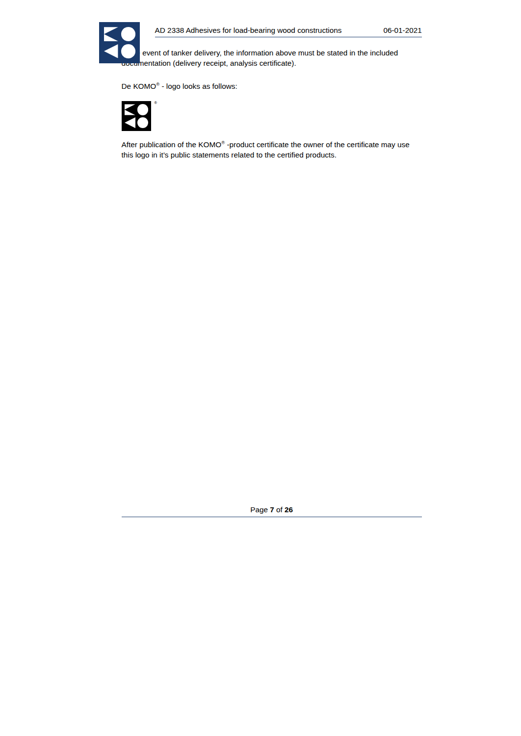AD 2338 Adhesives for load-bearing wood constructions
06-01-2021
In the event of tanker delivery, the information above must be stated in the included documentation (delivery receipt, analysis certificate).
De KOMO® - logo looks as follows:
®
After publication of the KOMO® -product certificate the owner of the certificate may use this logo in it’s public statements related to the certified products.
Page 7 of 26